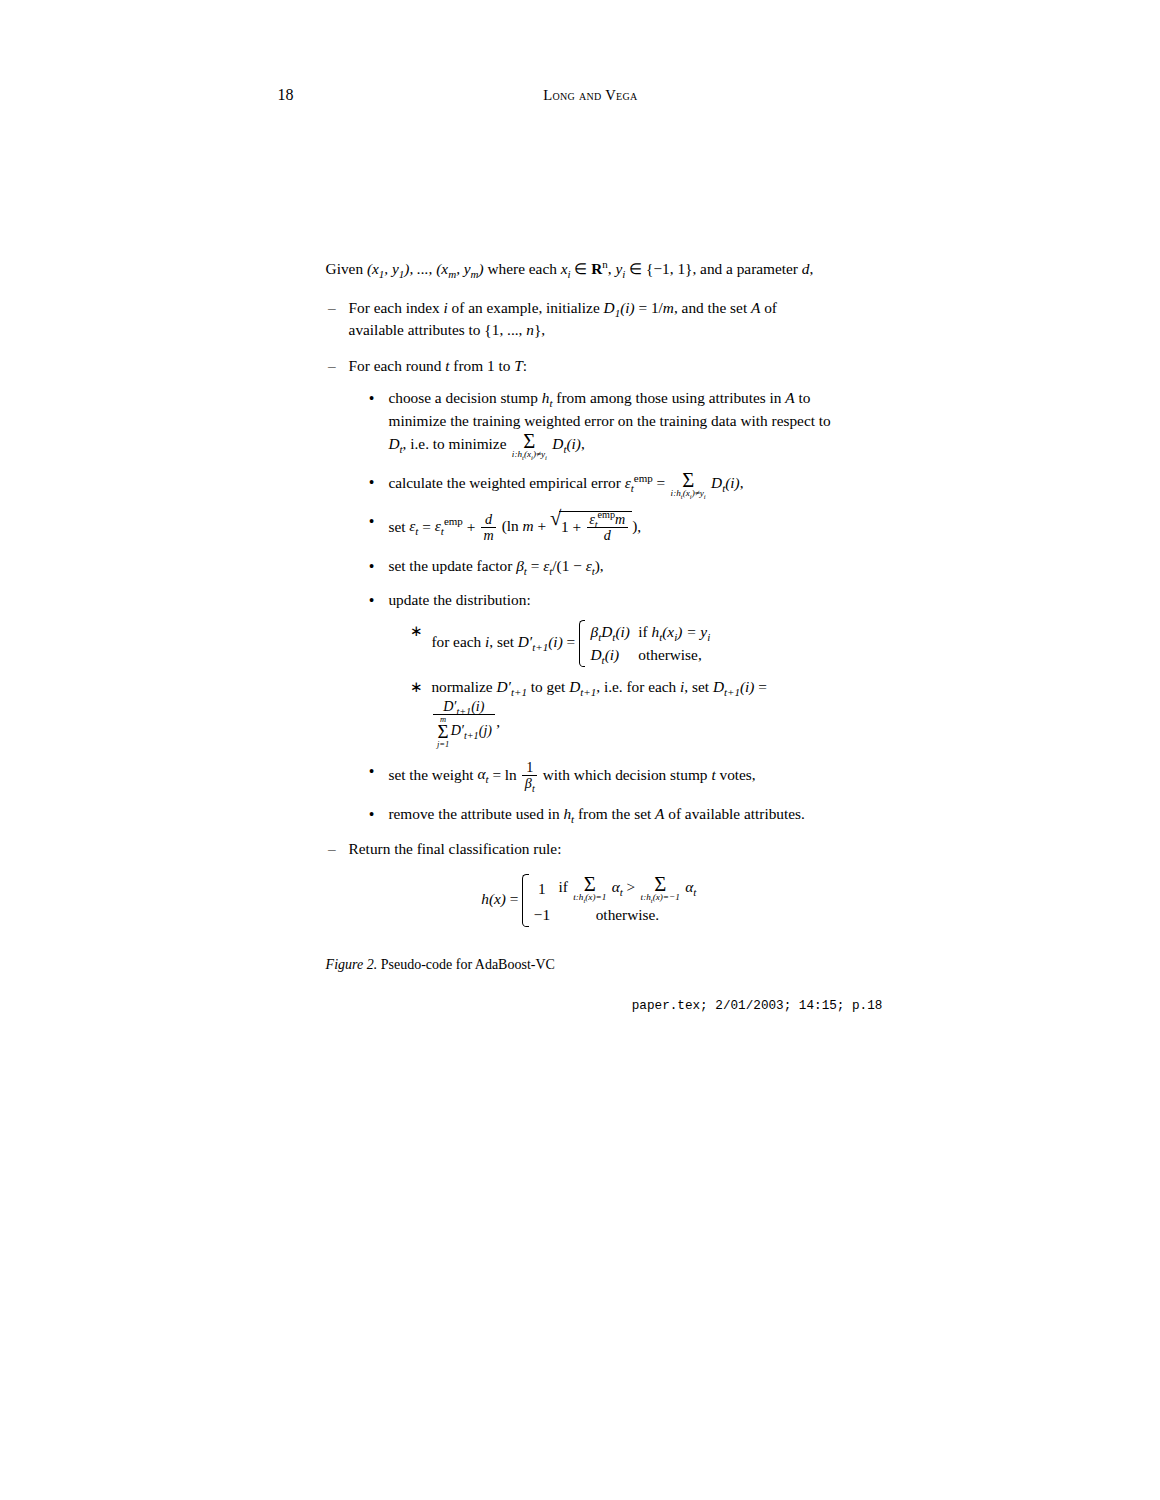18 Long and Vega
Given (x1, y1), ..., (xm, ym) where each xi ∈ Rn, yi ∈ {−1, 1}, and a parameter d,
For each index i of an example, initialize D1(i) = 1/m, and the set A of available attributes to {1, ..., n},
For each round t from 1 to T:
choose a decision stump ht from among those using attributes in A to minimize the training weighted error on the training data with respect to Dt, i.e. to minimize Σi:ht(xi)≠yi Dt(i),
calculate the weighted empirical error εtemp = Σi:ht(xi)≠yi Dt(i),
set εt = εtemp + dm (ln m + 1 + εtempm d),
set the update factor βt = εt/(1 − εt),
update the distribution:
for each i, set D′t+1(i) =
| β t D t (i) | if h t (x i ) = y i |
| D t (i) | otherwise, |
normalize D′t+1 to get Dt+1, i.e. for each i, set Dt+1(i) = D′t+1(i) mΣj=1 D′t+1(j),
set the weight αt = ln 1 βt with which decision stump t votes,
remove the attribute used in ht from the set A of available attributes.
Return the final classification rule:
h(x) =
| 1 | if Σ t:h t (x)=1 α t > Σ t:h t (x)=−1 α t |
| −1 | otherwise. |
Figure 2. Pseudo-code for AdaBoost-VC
paper.tex; 2/01/2003; 14:15; p.18